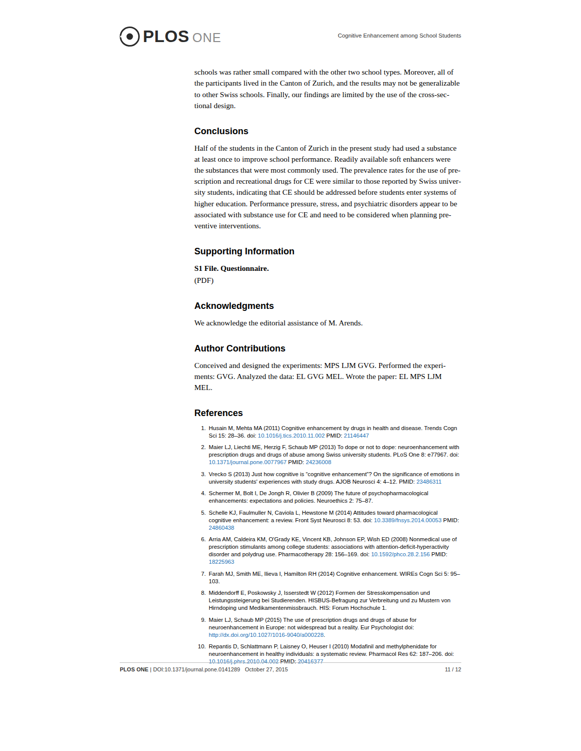PLOS ONE
Cognitive Enhancement among School Students
schools was rather small compared with the other two school types. Moreover, all of the participants lived in the Canton of Zurich, and the results may not be generalizable to other Swiss schools. Finally, our findings are limited by the use of the cross-sectional design.
Conclusions
Half of the students in the Canton of Zurich in the present study had used a substance at least once to improve school performance. Readily available soft enhancers were the substances that were most commonly used. The prevalence rates for the use of prescription and recreational drugs for CE were similar to those reported by Swiss university students, indicating that CE should be addressed before students enter systems of higher education. Performance pressure, stress, and psychiatric disorders appear to be associated with substance use for CE and need to be considered when planning preventive interventions.
Supporting Information
S1 File. Questionnaire.
(PDF)
Acknowledgments
We acknowledge the editorial assistance of M. Arends.
Author Contributions
Conceived and designed the experiments: MPS LJM GVG. Performed the experiments: GVG. Analyzed the data: EL GVG MEL. Wrote the paper: EL MPS LJM MEL.
References
Husain M, Mehta MA (2011) Cognitive enhancement by drugs in health and disease. Trends Cogn Sci 15: 28–36. doi: 10.1016/j.tics.2010.11.002 PMID: 21146447
Maier LJ, Liechti ME, Herzig F, Schaub MP (2013) To dope or not to dope: neuroenhancement with prescription drugs and drugs of abuse among Swiss university students. PLoS One 8: e77967. doi: 10.1371/journal.pone.0077967 PMID: 24236008
Vrecko S (2013) Just how cognitive is “cognitive enhancement”? On the significance of emotions in university students' experiences with study drugs. AJOB Neurosci 4: 4–12. PMID: 23486311
Schermer M, Bolt I, De Jongh R, Olivier B (2009) The future of psychopharmacological enhancements: expectations and policies. Neuroethics 2: 75–87.
Schelle KJ, Faulmuller N, Caviola L, Hewstone M (2014) Attitudes toward pharmacological cognitive enhancement: a review. Front Syst Neurosci 8: 53. doi: 10.3389/fnsys.2014.00053 PMID: 24860438
Arria AM, Caldeira KM, O'Grady KE, Vincent KB, Johnson EP, Wish ED (2008) Nonmedical use of prescription stimulants among college students: associations with attention-deficit-hyperactivity disorder and polydrug use. Pharmacotherapy 28: 156–169. doi: 10.1592/phco.28.2.156 PMID: 18225963
Farah MJ, Smith ME, Ilieva I, Hamilton RH (2014) Cognitive enhancement. WIREs Cogn Sci 5: 95–103.
Middendorff E, Poskowsky J, Isserstedt W (2012) Formen der Stresskompensation und Leistungssteigerung bei Studierenden. HISBUS-Befragung zur Verbreitung und zu Mustern von Hirndoping und Medikamentenmissbrauch. HIS: Forum Hochschule 1.
Maier LJ, Schaub MP (2015) The use of prescription drugs and drugs of abuse for neuroenhancement in Europe: not widespread but a reality. Eur Psychologist doi: http://dx.doi.org/10.1027/1016-9040/a000228.
Repantis D, Schlattmann P, Laisney O, Heuser I (2010) Modafinil and methylphenidate for neuroenhancement in healthy individuals: a systematic review. Pharmacol Res 62: 187–206. doi: 10.1016/j.phrs.2010.04.002 PMID: 20416377
PLOS ONE | DOI:10.1371/journal.pone.0141289 October 27, 2015
11 / 12